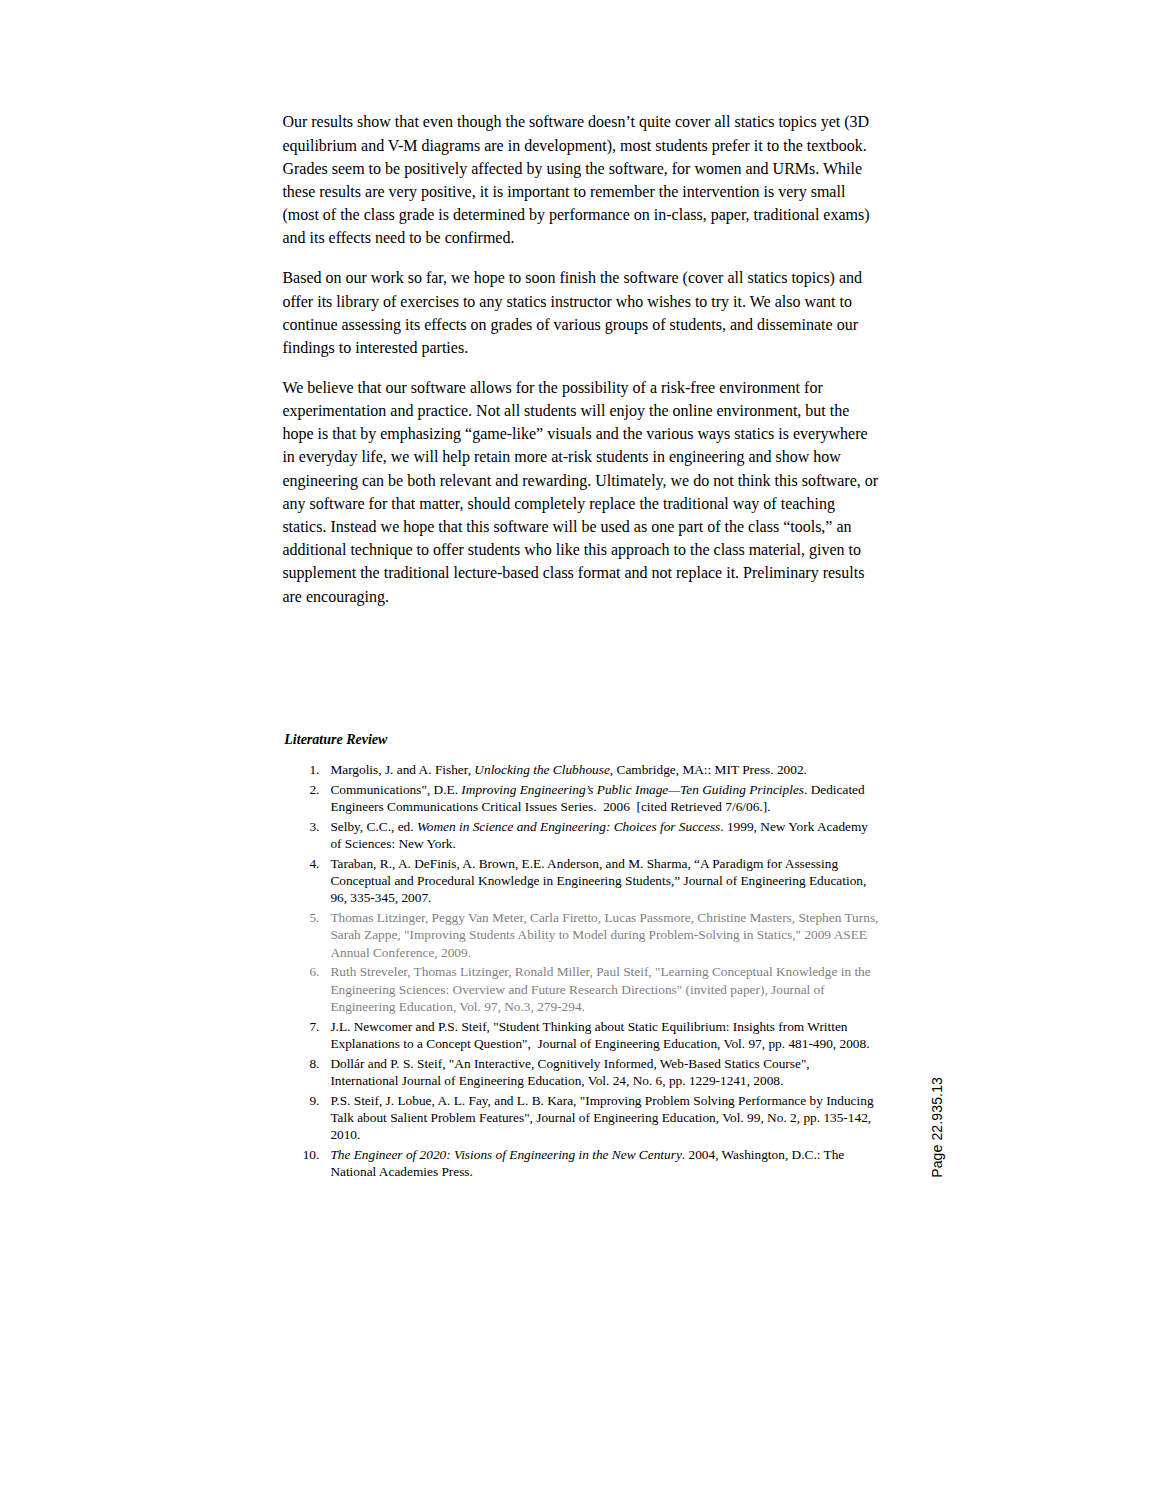Our results show that even though the software doesn’t quite cover all statics topics yet (3D equilibrium and V-M diagrams are in development), most students prefer it to the textbook. Grades seem to be positively affected by using the software, for women and URMs. While these results are very positive, it is important to remember the intervention is very small (most of the class grade is determined by performance on in-class, paper, traditional exams) and its effects need to be confirmed.
Based on our work so far, we hope to soon finish the software (cover all statics topics) and offer its library of exercises to any statics instructor who wishes to try it. We also want to continue assessing its effects on grades of various groups of students, and disseminate our findings to interested parties.
We believe that our software allows for the possibility of a risk-free environment for experimentation and practice. Not all students will enjoy the online environment, but the hope is that by emphasizing “game-like” visuals and the various ways statics is everywhere in everyday life, we will help retain more at-risk students in engineering and show how engineering can be both relevant and rewarding. Ultimately, we do not think this software, or any software for that matter, should completely replace the traditional way of teaching statics. Instead we hope that this software will be used as one part of the class “tools,” an additional technique to offer students who like this approach to the class material, given to supplement the traditional lecture-based class format and not replace it. Preliminary results are encouraging.
Literature Review
Margolis, J. and A. Fisher, Unlocking the Clubhouse, Cambridge, MA:: MIT Press. 2002.
Communications", D.E. Improving Engineering’s Public Image—Ten Guiding Principles. Dedicated Engineers Communications Critical Issues Series. 2006 [cited Retrieved 7/6/06.].
Selby, C.C., ed. Women in Science and Engineering: Choices for Success. 1999, New York Academy of Sciences: New York.
Taraban, R., A. DeFinis, A. Brown, E.E. Anderson, and M. Sharma, “A Paradigm for Assessing Conceptual and Procedural Knowledge in Engineering Students,” Journal of Engineering Education, 96, 335-345, 2007.
Thomas Litzinger, Peggy Van Meter, Carla Firetto, Lucas Passmore, Christine Masters, Stephen Turns, Sarah Zappe, "Improving Students Ability to Model during Problem-Solving in Statics," 2009 ASEE Annual Conference, 2009.
Ruth Streveler, Thomas Litzinger, Ronald Miller, Paul Steif, "Learning Conceptual Knowledge in the Engineering Sciences: Overview and Future Research Directions" (invited paper), Journal of Engineering Education, Vol. 97, No.3, 279-294.
J.L. Newcomer and P.S. Steif, "Student Thinking about Static Equilibrium: Insights from Written Explanations to a Concept Question", Journal of Engineering Education, Vol. 97, pp. 481-490, 2008.
Dollár and P. S. Steif, "An Interactive, Cognitively Informed, Web-Based Statics Course", International Journal of Engineering Education, Vol. 24, No. 6, pp. 1229-1241, 2008.
P.S. Steif, J. Lobue, A. L. Fay, and L. B. Kara, "Improving Problem Solving Performance by Inducing Talk about Salient Problem Features", Journal of Engineering Education, Vol. 99, No. 2, pp. 135-142, 2010.
The Engineer of 2020: Visions of Engineering in the New Century. 2004, Washington, D.C.: The National Academies Press.
Page 22.935.13